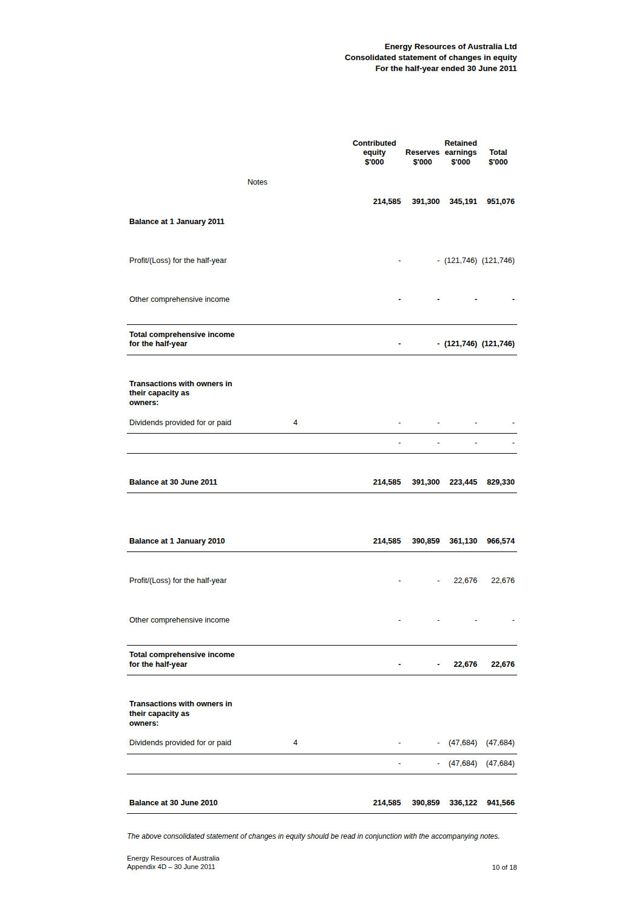Energy Resources of Australia Ltd
Consolidated statement of changes in equity
For the half-year ended 30 June 2011
| | | Contributed equity $'000 | Reserves $'000 | Retained earnings $'000 | Total $'000 |
| --- | --- | --- | --- | --- | --- |
| | Notes | | | | |
| | | 214,585 | 391,300 | 345,191 | 951,076 |
| Balance at 1 January 2011 | | | | | |
| Profit/(Loss) for the half-year | | - | - | (121,746) | (121,746) |
| Other comprehensive income | | - | - | - | - |
| Total comprehensive income for the half-year | | - | - | (121,746) | (121,746) |
| Transactions with owners in their capacity as owners: | | | | | |
| Dividends provided for or paid | 4 | - | - | - | - |
| | | - | - | - | - |
| Balance at 30 June 2011 | | 214,585 | 391,300 | 223,445 | 829,330 |
| Balance at 1 January 2010 | | 214,585 | 390,859 | 361,130 | 966,574 |
| Profit/(Loss) for the half-year | | - | - | 22,676 | 22,676 |
| Other comprehensive income | | - | - | - | - |
| Total comprehensive income for the half-year | | - | - | 22,676 | 22,676 |
| Transactions with owners in their capacity as owners: | | | | | |
| Dividends provided for or paid | 4 | - | - | (47,684) | (47,684) |
| | | - | - | (47,684) | (47,684) |
| Balance at 30 June 2010 | | 214,585 | 390,859 | 336,122 | 941,566 |
The above consolidated statement of changes in equity should be read in conjunction with the accompanying notes.
Energy Resources of Australia
Appendix 4D – 30 June 2011
10 of 18